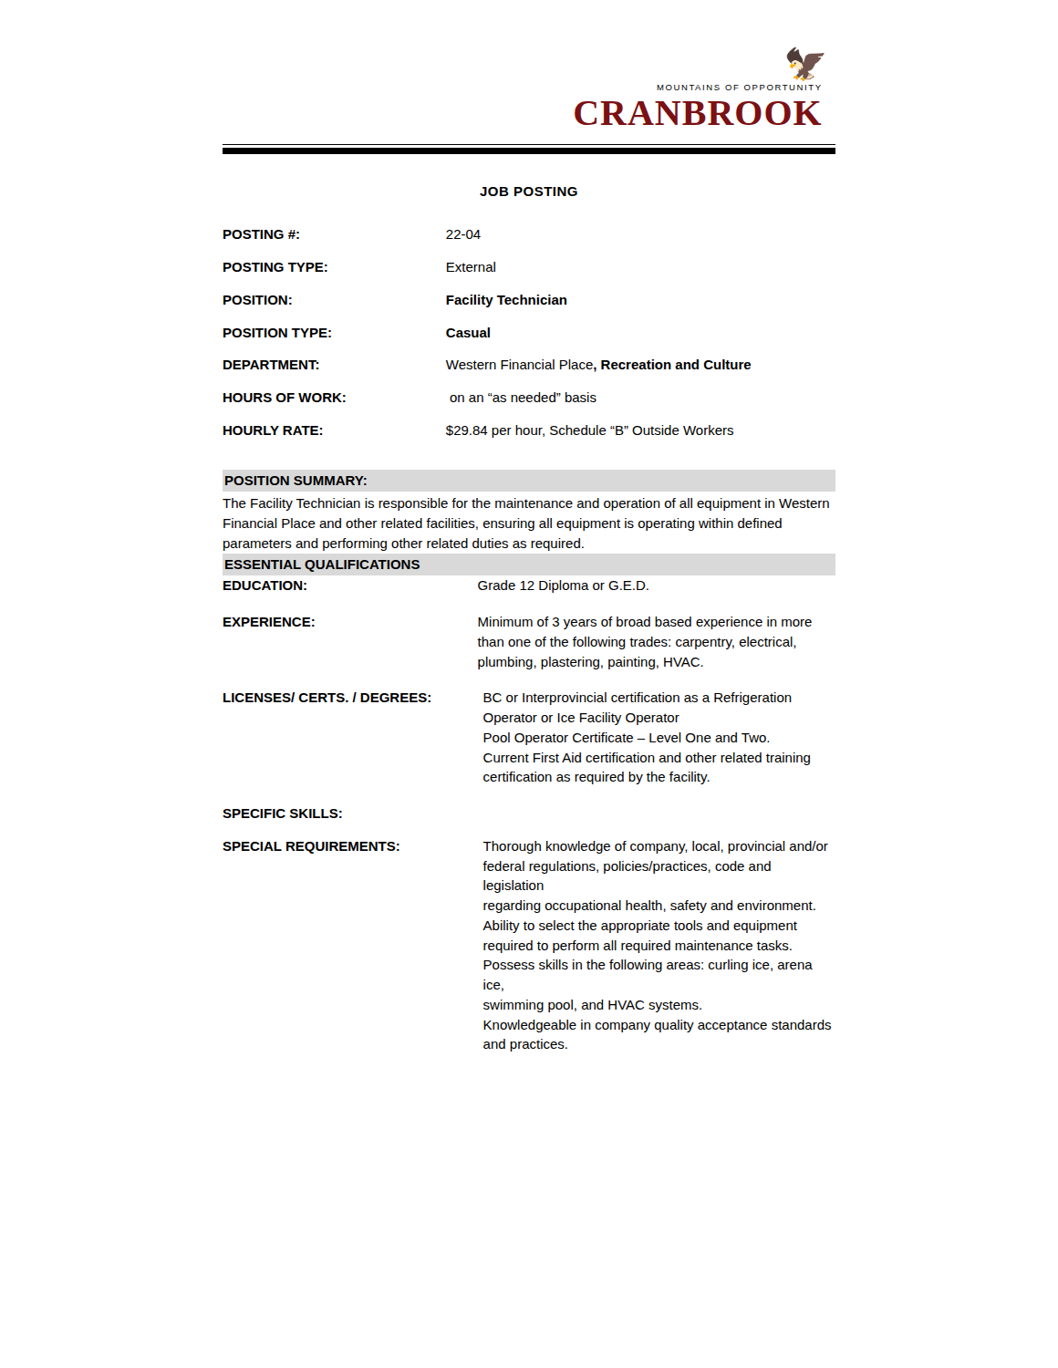🦅
MOUNTAINS OF OPPORTUNITY
CRANBROOK
JOB POSTING
| POSTING #: | 22-04 |
| POSTING TYPE: | External |
| POSITION: | Facility Technician |
| POSITION TYPE: | Casual |
| DEPARTMENT: | Western Financial Place , Recreation and Culture |
| HOURS OF WORK: | on an “as needed” basis |
| HOURLY RATE: | $29.84 per hour, Schedule “B” Outside Workers |
POSITION SUMMARY:
The Facility Technician is responsible for the maintenance and operation of all equipment in Western Financial Place and other related facilities, ensuring all equipment is operating within defined parameters and performing other related duties as required.
ESSENTIAL QUALIFICATIONS
| EDUCATION: | Grade 12 Diploma or G.E.D. |
| EXPERIENCE: | Minimum of 3 years of broad based experience in more than one of the following trades: carpentry, electrical, plumbing, plastering, painting, HVAC. |
| LICENSES/ CERTS. / DEGREES: | BC or Interprovincial certification as a Refrigeration Operator or Ice Facility Operator Pool Operator Certificate – Level One and Two. Current First Aid certification and other related training certification as required by the facility. |
| SPECIFIC SKILLS: | |
| SPECIAL REQUIREMENTS: | Thorough knowledge of company, local, provincial and/or federal regulations, policies/practices, code and legislation regarding occupational health, safety and environment. Ability to select the appropriate tools and equipment required to perform all required maintenance tasks. Possess skills in the following areas: curling ice, arena ice, swimming pool, and HVAC systems. Knowledgeable in company quality acceptance standards and practices. |